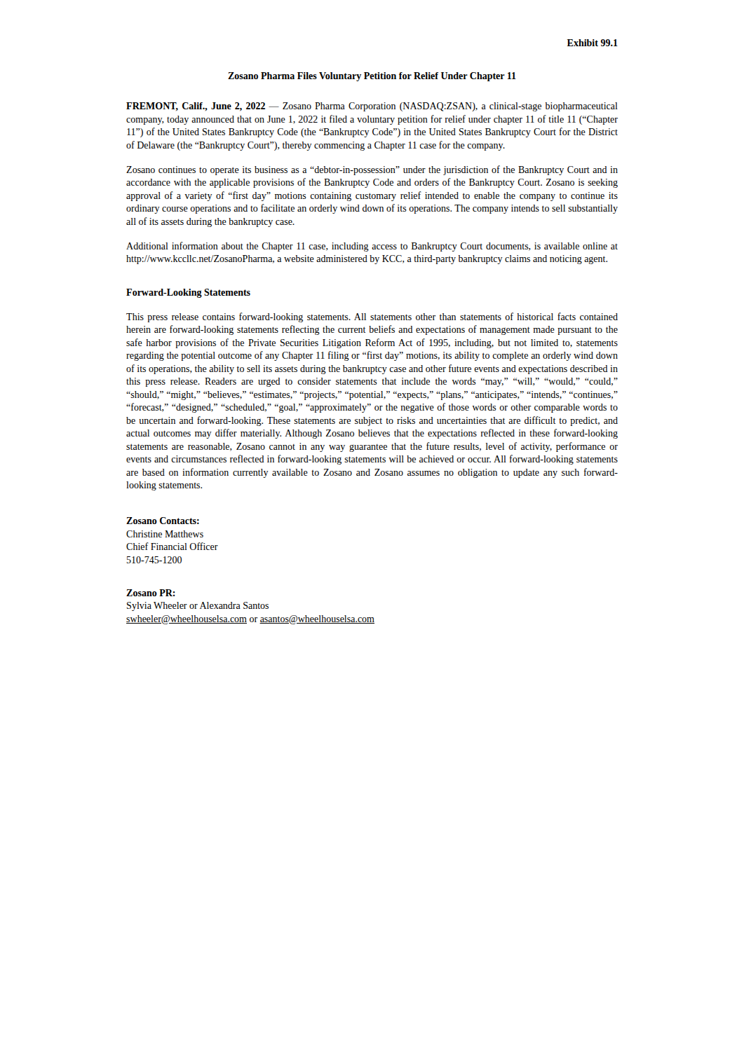Exhibit 99.1
Zosano Pharma Files Voluntary Petition for Relief Under Chapter 11
FREMONT, Calif., June 2, 2022 — Zosano Pharma Corporation (NASDAQ:ZSAN), a clinical-stage biopharmaceutical company, today announced that on June 1, 2022 it filed a voluntary petition for relief under chapter 11 of title 11 (“Chapter 11”) of the United States Bankruptcy Code (the “Bankruptcy Code”) in the United States Bankruptcy Court for the District of Delaware (the “Bankruptcy Court”), thereby commencing a Chapter 11 case for the company.
Zosano continues to operate its business as a “debtor-in-possession” under the jurisdiction of the Bankruptcy Court and in accordance with the applicable provisions of the Bankruptcy Code and orders of the Bankruptcy Court. Zosano is seeking approval of a variety of “first day” motions containing customary relief intended to enable the company to continue its ordinary course operations and to facilitate an orderly wind down of its operations. The company intends to sell substantially all of its assets during the bankruptcy case.
Additional information about the Chapter 11 case, including access to Bankruptcy Court documents, is available online at http://www.kccllc.net/ZosanoPharma, a website administered by KCC, a third-party bankruptcy claims and noticing agent.
Forward-Looking Statements
This press release contains forward-looking statements. All statements other than statements of historical facts contained herein are forward-looking statements reflecting the current beliefs and expectations of management made pursuant to the safe harbor provisions of the Private Securities Litigation Reform Act of 1995, including, but not limited to, statements regarding the potential outcome of any Chapter 11 filing or “first day” motions, its ability to complete an orderly wind down of its operations, the ability to sell its assets during the bankruptcy case and other future events and expectations described in this press release. Readers are urged to consider statements that include the words “may,” “will,” “would,” “could,” “should,” “might,” “believes,” “estimates,” “projects,” “potential,” “expects,” “plans,” “anticipates,” “intends,” “continues,” “forecast,” “designed,” “scheduled,” “goal,” “approximately” or the negative of those words or other comparable words to be uncertain and forward-looking. These statements are subject to risks and uncertainties that are difficult to predict, and actual outcomes may differ materially. Although Zosano believes that the expectations reflected in these forward-looking statements are reasonable, Zosano cannot in any way guarantee that the future results, level of activity, performance or events and circumstances reflected in forward-looking statements will be achieved or occur. All forward-looking statements are based on information currently available to Zosano and Zosano assumes no obligation to update any such forward-looking statements.
Zosano Contacts:
Christine Matthews
Chief Financial Officer
510-745-1200
Zosano PR:
Sylvia Wheeler or Alexandra Santos
swheeler@wheelhouselsa.com or asantos@wheelhouselsa.com